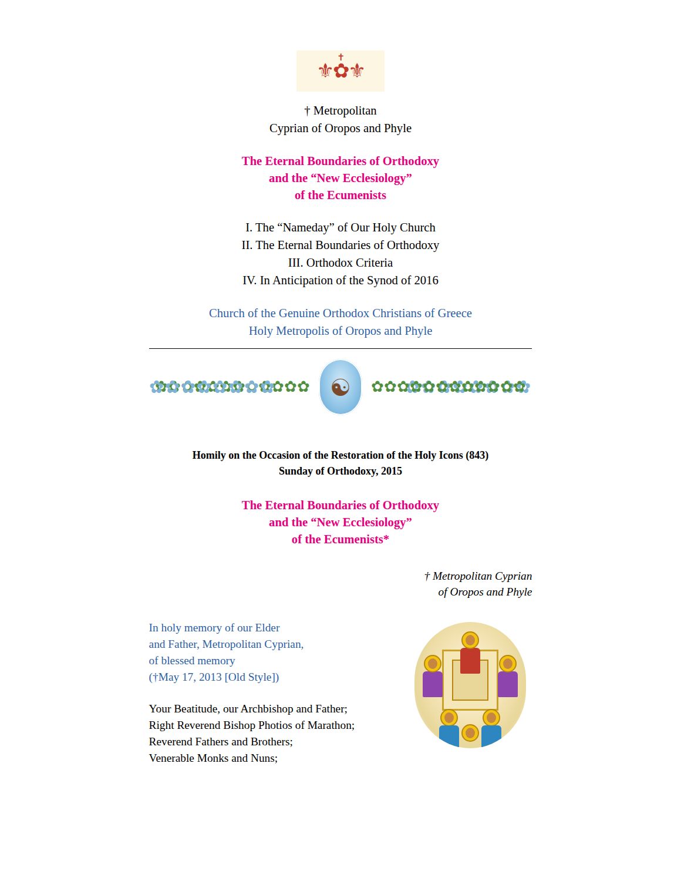✝
⚜✿⚜
† Metropolitan
Cyprian of Oropos and Phyle
The Eternal Boundaries of Orthodoxy
and the “New Ecclesiology”
of the Ecumenists
I. The “Nameday” of Our Holy Church
II. The Eternal Boundaries of Orthodoxy
III. Orthodox Criteria
IV. In Anticipation of the Synod of 2016
Church of the Genuine Orthodox Christians of Greece
Holy Metropolis of Oropos and Phyle
✿✿✿✿✿✿✿✿✿✿✿✿
✿✿✿✿✿✿✿✿
☯
✿✿✿✿✿✿✿✿
✿✿✿✿✿✿✿✿✿✿✿✿
Homily on the Occasion of the Restoration of the Holy Icons (843)
Sunday of Orthodoxy, 2015
The Eternal Boundaries of Orthodoxy
and the “New Ecclesiology”
of the Ecumenists*
† Metropolitan Cyprian
of Oropos and Phyle
In holy memory of our Elder
and Father, Metropolitan Cyprian,
of blessed memory
(†May 17, 2013 [Old Style])
Your Beatitude, our Archbishop and Father;
Right Reverend Bishop Photios of Marathon;
Reverend Fathers and Brothers;
Venerable Monks and Nuns;